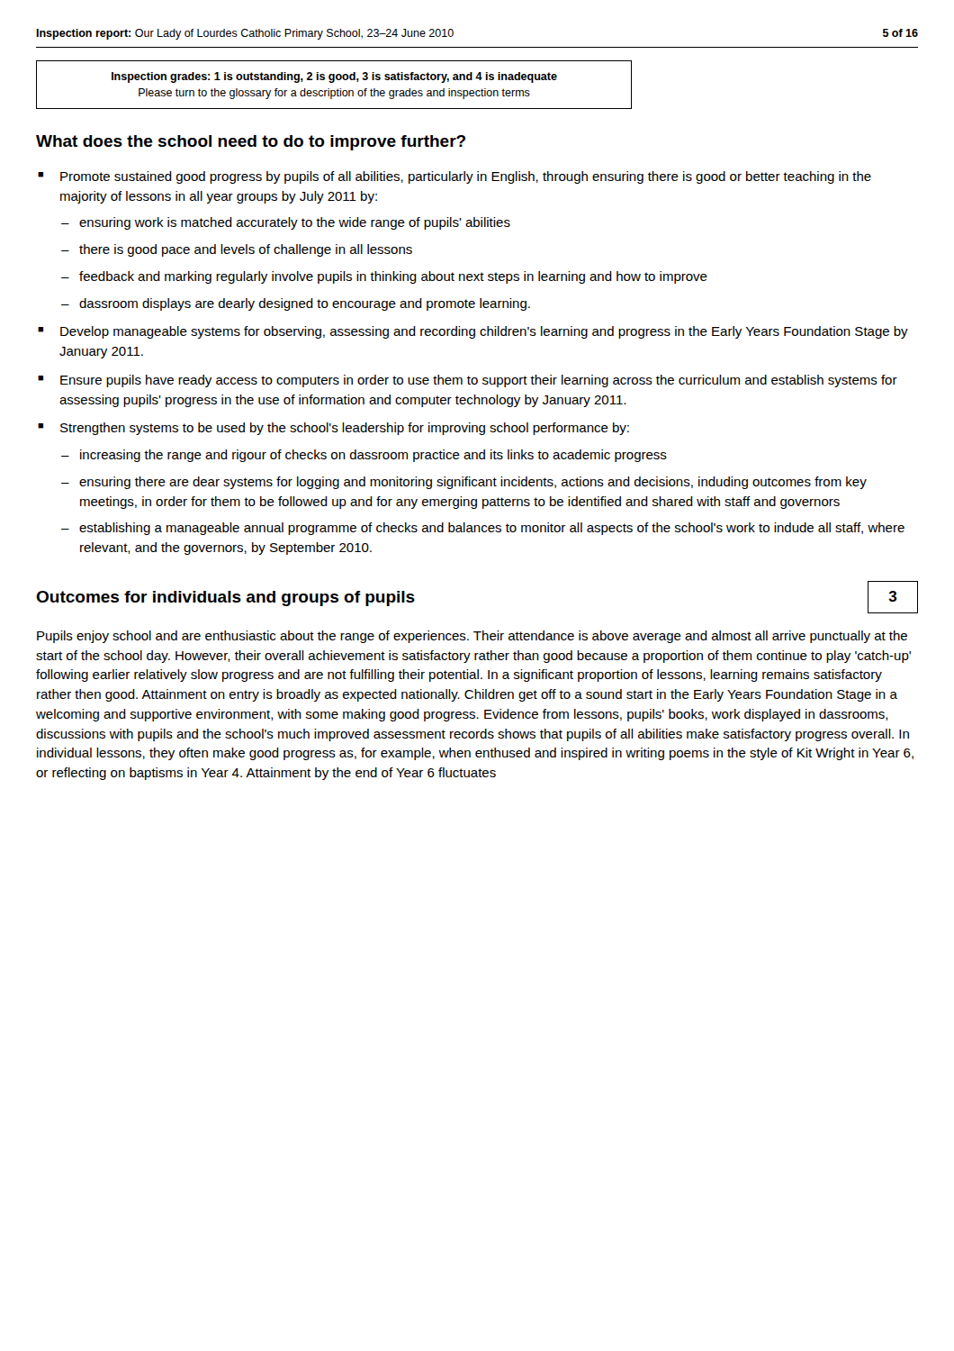Inspection report: Our Lady of Lourdes Catholic Primary School, 23–24 June 2010
5 of 16
Inspection grades: 1 is outstanding, 2 is good, 3 is satisfactory, and 4 is inadequate
Please turn to the glossary for a description of the grades and inspection terms
What does the school need to do to improve further?
Promote sustained good progress by pupils of all abilities, particularly in English, through ensuring there is good or better teaching in the majority of lessons in all year groups by July 2011 by:
ensuring work is matched accurately to the wide range of pupils' abilities
there is good pace and levels of challenge in all lessons
feedback and marking regularly involve pupils in thinking about next steps in learning and how to improve
dassroom displays are dearly designed to encourage and promote learning.
Develop manageable systems for observing, assessing and recording children's learning and progress in the Early Years Foundation Stage by January 2011.
Ensure pupils have ready access to computers in order to use them to support their learning across the curriculum and establish systems for assessing pupils' progress in the use of information and computer technology by January 2011.
Strengthen systems to be used by the school's leadership for improving school performance by:
increasing the range and rigour of checks on dassroom practice and its links to academic progress
ensuring there are dear systems for logging and monitoring significant incidents, actions and decisions, induding outcomes from key meetings, in order for them to be followed up and for any emerging patterns to be identified and shared with staff and governors
establishing a manageable annual programme of checks and balances to monitor all aspects of the school's work to indude all staff, where relevant, and the governors, by September 2010.
Outcomes for individuals and groups of pupils
3
Pupils enjoy school and are enthusiastic about the range of experiences. Their attendance is above average and almost all arrive punctually at the start of the school day. However, their overall achievement is satisfactory rather than good because a proportion of them continue to play 'catch-up' following earlier relatively slow progress and are not fulfilling their potential. In a significant proportion of lessons, learning remains satisfactory rather then good. Attainment on entry is broadly as expected nationally. Children get off to a sound start in the Early Years Foundation Stage in a welcoming and supportive environment, with some making good progress. Evidence from lessons, pupils' books, work displayed in dassrooms, discussions with pupils and the school's much improved assessment records shows that pupils of all abilities make satisfactory progress overall. In individual lessons, they often make good progress as, for example, when enthused and inspired in writing poems in the style of Kit Wright in Year 6, or reflecting on baptisms in Year 4. Attainment by the end of Year 6 fluctuates